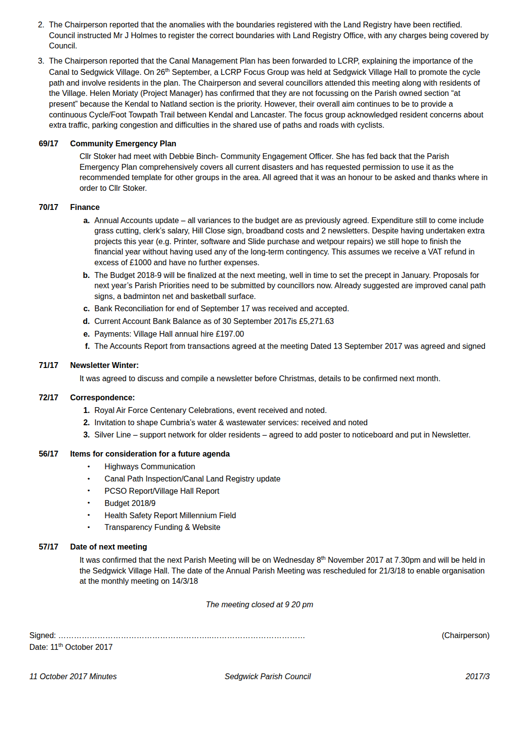The Chairperson reported that the anomalies with the boundaries registered with the Land Registry have been rectified. Council instructed Mr J Holmes to register the correct boundaries with Land Registry Office, with any charges being covered by Council.
The Chairperson reported that the Canal Management Plan has been forwarded to LCRP, explaining the importance of the Canal to Sedgwick Village. On 26th September, a LCRP Focus Group was held at Sedgwick Village Hall to promote the cycle path and involve residents in the plan. The Chairperson and several councillors attended this meeting along with residents of the Village. Helen Moriaty (Project Manager) has confirmed that they are not focussing on the Parish owned section “at present” because the Kendal to Natland section is the priority. However, their overall aim continues to be to provide a continuous Cycle/Foot Towpath Trail between Kendal and Lancaster. The focus group acknowledged resident concerns about extra traffic, parking congestion and difficulties in the shared use of paths and roads with cyclists.
69/17
Community Emergency Plan
Cllr Stoker had meet with Debbie Binch- Community Engagement Officer. She has fed back that the Parish Emergency Plan comprehensively covers all current disasters and has requested permission to use it as the recommended template for other groups in the area. All agreed that it was an honour to be asked and thanks where in order to Cllr Stoker.
70/17
Finance
Annual Accounts update – all variances to the budget are as previously agreed. Expenditure still to come include grass cutting, clerk’s salary, Hill Close sign, broadband costs and 2 newsletters. Despite having undertaken extra projects this year (e.g. Printer, software and Slide purchase and wetpour repairs) we still hope to finish the financial year without having used any of the long-term contingency. This assumes we receive a VAT refund in excess of £1000 and have no further expenses.
The Budget 2018-9 will be finalized at the next meeting, well in time to set the precept in January. Proposals for next year’s Parish Priorities need to be submitted by councillors now. Already suggested are improved canal path signs, a badminton net and basketball surface.
Bank Reconciliation for end of September 17 was received and accepted.
Current Account Bank Balance as of 30 September 2017is £5,271.63
Payments: Village Hall annual hire £197.00
The Accounts Report from transactions agreed at the meeting Dated 13 September 2017 was agreed and signed
71/17
Newsletter Winter:
It was agreed to discuss and compile a newsletter before Christmas, details to be confirmed next month.
72/17
Correspondence:
Royal Air Force Centenary Celebrations, event received and noted.
Invitation to shape Cumbria’s water & wastewater services: received and noted
Silver Line – support network for older residents – agreed to add poster to noticeboard and put in Newsletter.
56/17
Items for consideration for a future agenda
Highways Communication
Canal Path Inspection/Canal Land Registry update
PCSO Report/Village Hall Report
Budget 2018/9
Health Safety Report Millennium Field
Transparency Funding & Website
57/17
Date of next meeting
It was confirmed that the next Parish Meeting will be on Wednesday 8th November 2017 at 7.30pm and will be held in the Sedgwick Village Hall. The date of the Annual Parish Meeting was rescheduled for 21/3/18 to enable organisation at the monthly meeting on 14/3/18
The meeting closed at 9 20 pm
Signed: …………………………………………………..………………………………
(Chairperson)
Date: 11th October 2017
11 October 2017 Minutes
Sedgwick Parish Council
2017/3